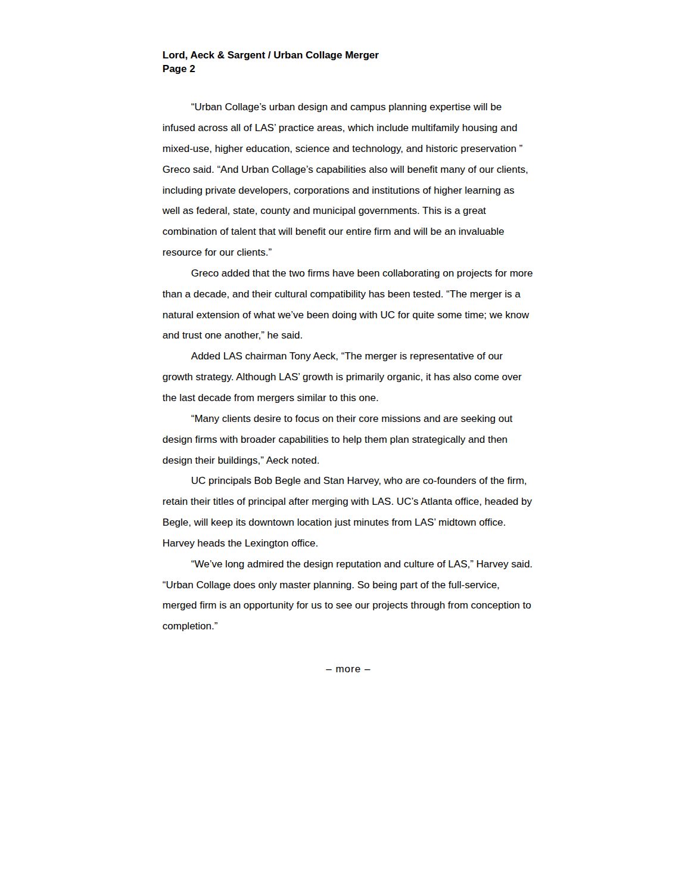Lord, Aeck & Sargent / Urban Collage Merger
Page 2
“Urban Collage’s urban design and campus planning expertise will be infused across all of LAS’ practice areas, which include multifamily housing and mixed-use, higher education, science and technology, and historic preservation ” Greco said. “And Urban Collage’s capabilities also will benefit many of our clients, including private developers, corporations and institutions of higher learning as well as federal, state, county and municipal governments. This is a great combination of talent that will benefit our entire firm and will be an invaluable resource for our clients.”
Greco added that the two firms have been collaborating on projects for more than a decade, and their cultural compatibility has been tested. “The merger is a natural extension of what we’ve been doing with UC for quite some time; we know and trust one another,” he said.
Added LAS chairman Tony Aeck, “The merger is representative of our growth strategy. Although LAS’ growth is primarily organic, it has also come over the last decade from mergers similar to this one.
“Many clients desire to focus on their core missions and are seeking out design firms with broader capabilities to help them plan strategically and then design their buildings,” Aeck noted.
UC principals Bob Begle and Stan Harvey, who are co-founders of the firm, retain their titles of principal after merging with LAS. UC’s Atlanta office, headed by Begle, will keep its downtown location just minutes from LAS’ midtown office. Harvey heads the Lexington office.
“We’ve long admired the design reputation and culture of LAS,” Harvey said. “Urban Collage does only master planning. So being part of the full-service, merged firm is an opportunity for us to see our projects through from conception to completion.”
– more –